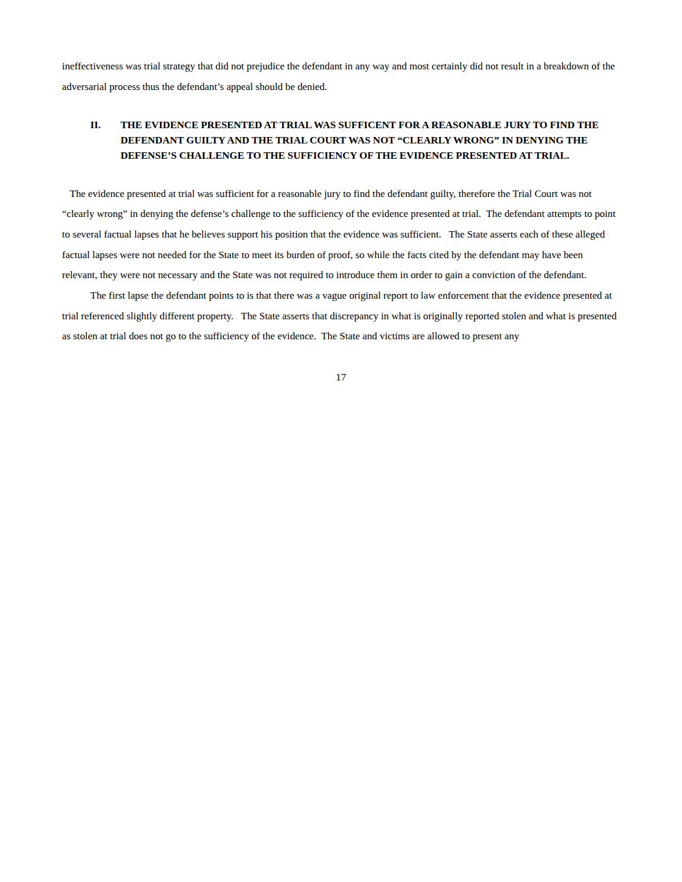ineffectiveness was trial strategy that did not prejudice the defendant in any way and most certainly did not result in a breakdown of the adversarial process thus the defendant’s appeal should be denied.
II.
THE EVIDENCE PRESENTED AT TRIAL WAS SUFFICENT FOR A REASONABLE JURY TO FIND THE DEFENDANT GUILTY AND THE TRIAL COURT WAS NOT “CLEARLY WRONG” IN DENYING THE DEFENSE’S CHALLENGE TO THE SUFFICIENCY OF THE EVIDENCE PRESENTED AT TRIAL.
The evidence presented at trial was sufficient for a reasonable jury to find the defendant guilty, therefore the Trial Court was not “clearly wrong” in denying the defense’s challenge to the sufficiency of the evidence presented at trial. The defendant attempts to point to several factual lapses that he believes support his position that the evidence was sufficient. The State asserts each of these alleged factual lapses were not needed for the State to meet its burden of proof, so while the facts cited by the defendant may have been relevant, they were not necessary and the State was not required to introduce them in order to gain a conviction of the defendant.
The first lapse the defendant points to is that there was a vague original report to law enforcement that the evidence presented at trial referenced slightly different property. The State asserts that discrepancy in what is originally reported stolen and what is presented as stolen at trial does not go to the sufficiency of the evidence. The State and victims are allowed to present any
17